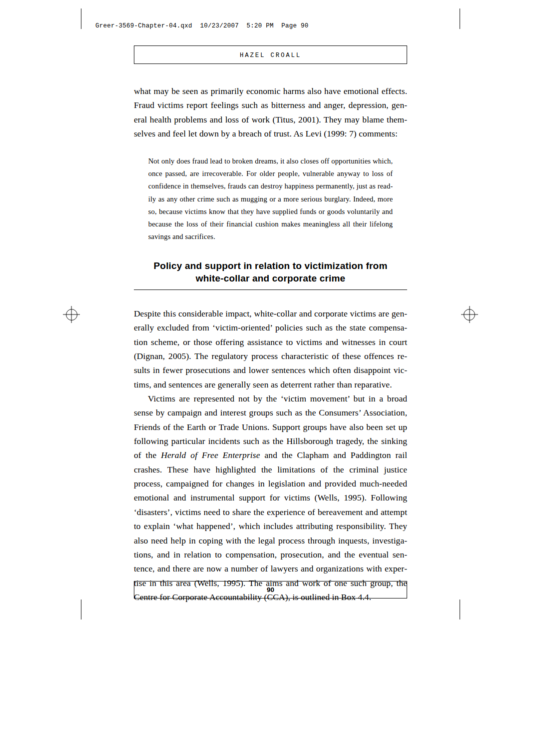Greer-3569-Chapter-04.qxd 10/23/2007 5:20 PM Page 90
Hazel Croall
what may be seen as primarily economic harms also have emotional effects. Fraud victims report feelings such as bitterness and anger, depression, general health problems and loss of work (Titus, 2001). They may blame themselves and feel let down by a breach of trust. As Levi (1999: 7) comments:
Not only does fraud lead to broken dreams, it also closes off opportunities which, once passed, are irrecoverable. For older people, vulnerable anyway to loss of confidence in themselves, frauds can destroy happiness permanently, just as readily as any other crime such as mugging or a more serious burglary. Indeed, more so, because victims know that they have supplied funds or goods voluntarily and because the loss of their financial cushion makes meaningless all their lifelong savings and sacrifices.
Policy and support in relation to victimization from
white-collar and corporate crime
Despite this considerable impact, white-collar and corporate victims are generally excluded from ‘victim-oriented’ policies such as the state compensation scheme, or those offering assistance to victims and witnesses in court (Dignan, 2005). The regulatory process characteristic of these offences results in fewer prosecutions and lower sentences which often disappoint victims, and sentences are generally seen as deterrent rather than reparative.
Victims are represented not by the ‘victim movement’ but in a broad sense by campaign and interest groups such as the Consumers’ Association, Friends of the Earth or Trade Unions. Support groups have also been set up following particular incidents such as the Hillsborough tragedy, the sinking of the Herald of Free Enterprise and the Clapham and Paddington rail crashes. These have highlighted the limitations of the criminal justice process, campaigned for changes in legislation and provided much-needed emotional and instrumental support for victims (Wells, 1995). Following ‘disasters’, victims need to share the experience of bereavement and attempt to explain ‘what happened’, which includes attributing responsibility. They also need help in coping with the legal process through inquests, investigations, and in relation to compensation, prosecution, and the eventual sentence, and there are now a number of lawyers and organizations with expertise in this area (Wells, 1995). The aims and work of one such group, the Centre for Corporate Accountability (CCA), is outlined in Box 4.4.
90